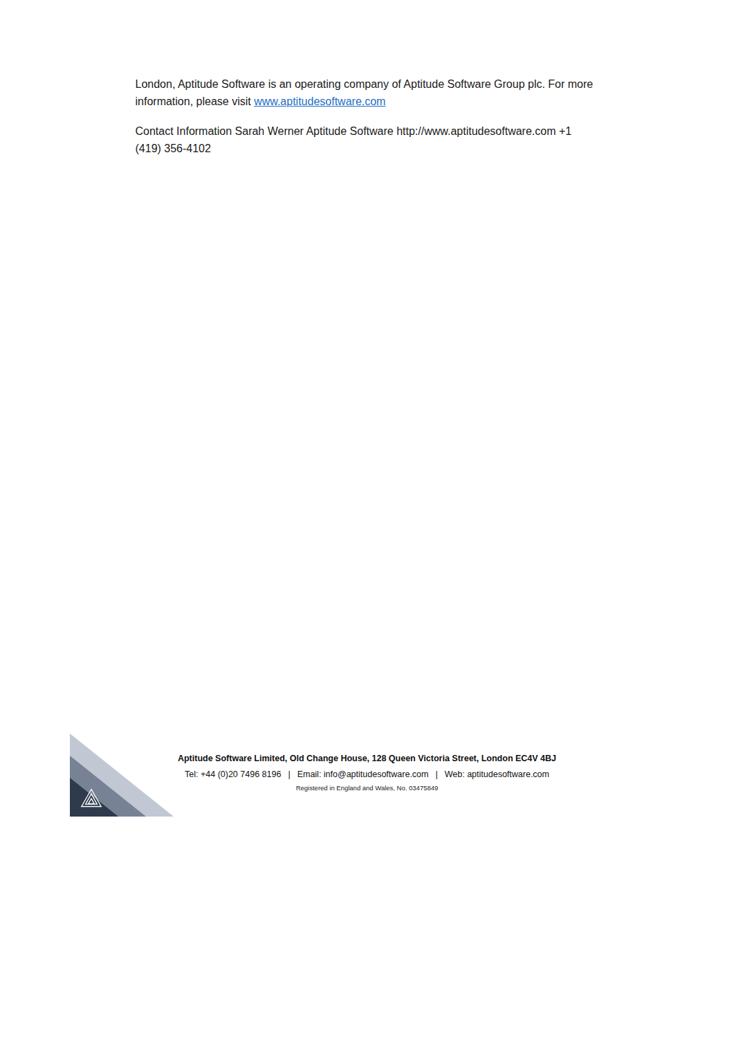London, Aptitude Software is an operating company of Aptitude Software Group plc. For more information, please visit www.aptitudesoftware.com
Contact Information Sarah Werner Aptitude Software http://www.aptitudesoftware.com +1 (419) 356-4102
Aptitude Software Limited, Old Change House, 128 Queen Victoria Street, London EC4V 4BJ
Tel: +44 (0)20 7496 8196|Email: info@aptitudesoftware.com|Web: aptitudesoftware.com
Registered in England and Wales, No. 03475849